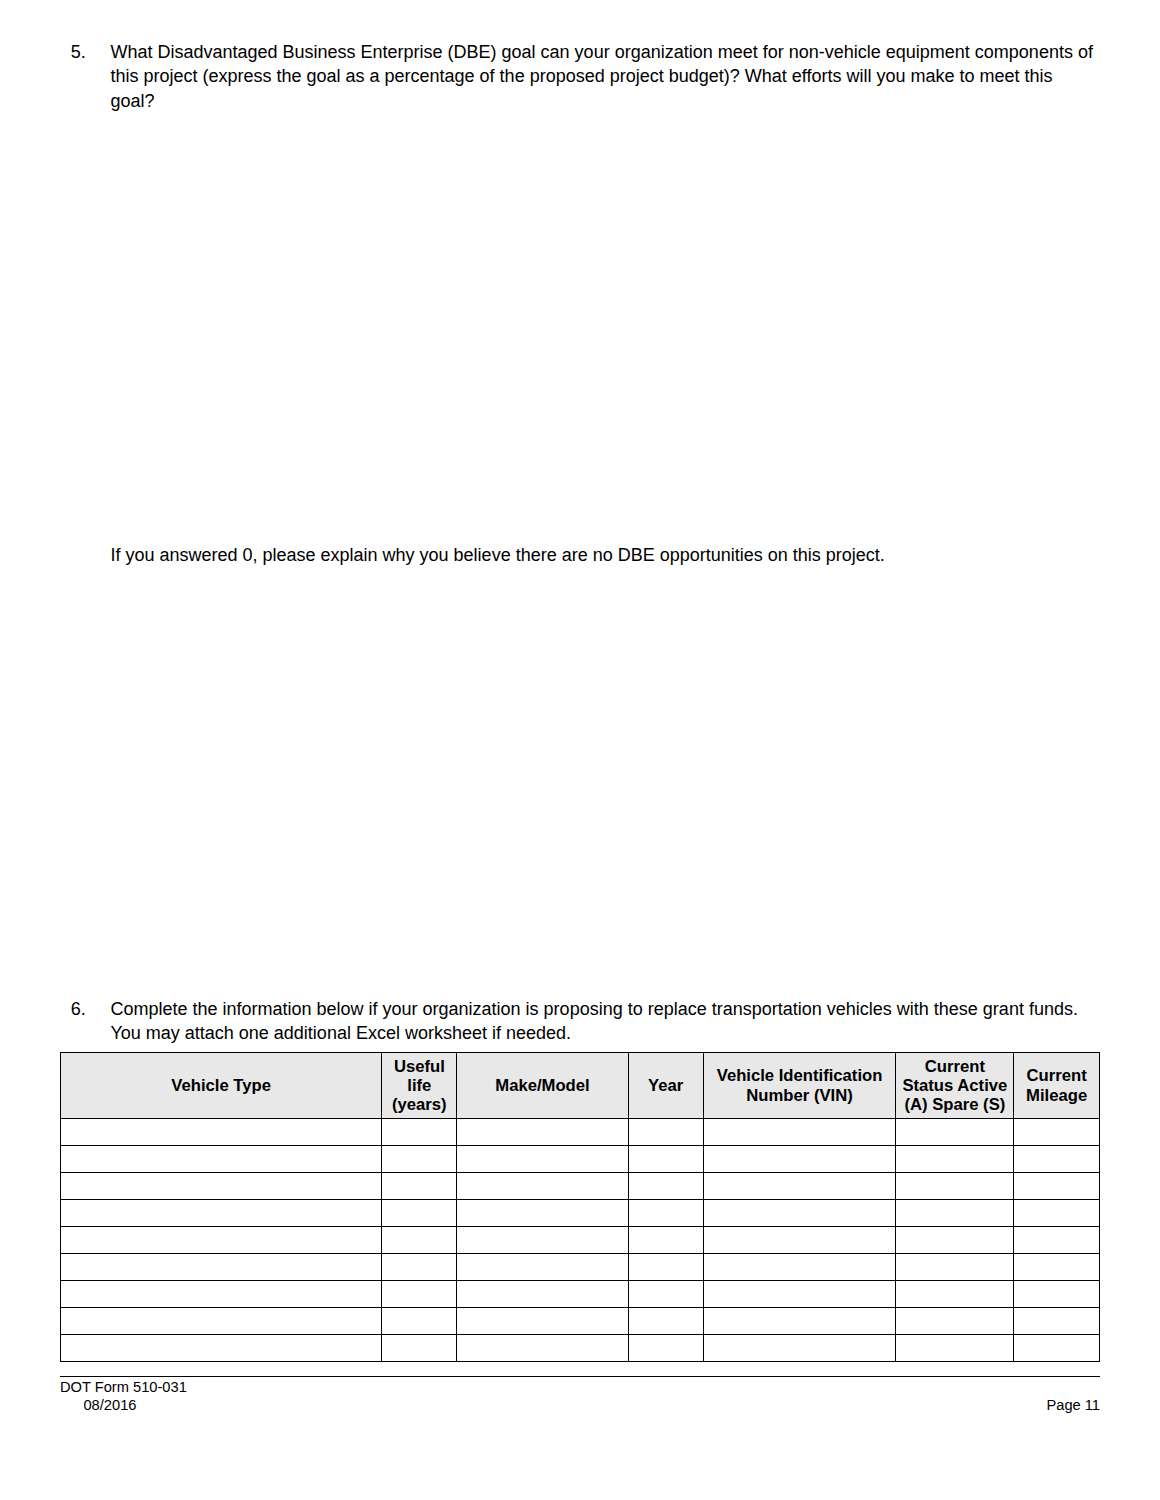5.
What Disadvantaged Business Enterprise (DBE) goal can your organization meet for non-vehicle equipment components of this project (express the goal as a percentage of the proposed project budget)? What efforts will you make to meet this goal?
If you answered 0, please explain why you believe there are no DBE opportunities on this project.
6.
Complete the information below if your organization is proposing to replace transportation vehicles with these grant funds. You may attach one additional Excel worksheet if needed.
| Vehicle Type | Useful life (years) | Make/Model | Year | Vehicle Identification Number (VIN) | Current Status Active (A) Spare (S) | Current Mileage |
| --- | --- | --- | --- | --- | --- | --- |
DOT Form 510-031
08/2016
Page 11